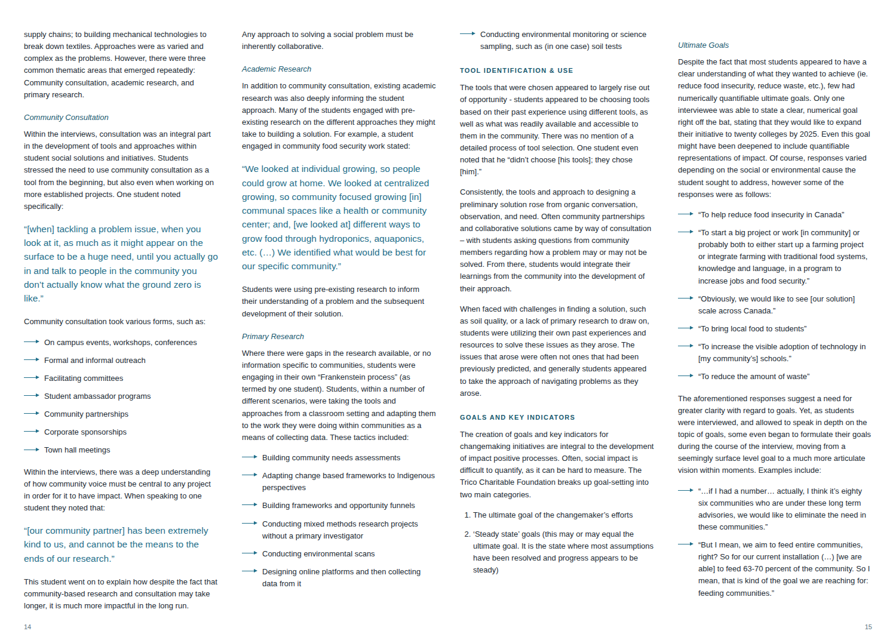supply chains; to building mechanical technologies to break down textiles. Approaches were as varied and complex as the problems. However, there were three common thematic areas that emerged repeatedly: Community consultation, academic research, and primary research.
Community Consultation
Within the interviews, consultation was an integral part in the development of tools and approaches within student social solutions and initiatives. Students stressed the need to use community consultation as a tool from the beginning, but also even when working on more established projects. One student noted specifically:
“[when] tackling a problem issue, when you look at it, as much as it might appear on the surface to be a huge need, until you actually go in and talk to people in the community you don’t actually know what the ground zero is like.”
Community consultation took various forms, such as:
On campus events, workshops, conferences
Formal and informal outreach
Facilitating committees
Student ambassador programs
Community partnerships
Corporate sponsorships
Town hall meetings
Within the interviews, there was a deep understanding of how community voice must be central to any project in order for it to have impact. When speaking to one student they noted that:
“[our community partner] has been extremely kind to us, and cannot be the means to the ends of our research.”
This student went on to explain how despite the fact that community-based research and consultation may take longer, it is much more impactful in the long run.
Any approach to solving a social problem must be inherently collaborative.
Academic Research
In addition to community consultation, existing academic research was also deeply informing the student approach. Many of the students engaged with pre-existing research on the different approaches they might take to building a solution. For example, a student engaged in community food security work stated:
“We looked at individual growing, so people could grow at home. We looked at centralized growing, so community focused growing [in] communal spaces like a health or community center; and, [we looked at] different ways to grow food through hydroponics, aquaponics, etc. (…) We identified what would be best for our specific community.”
Students were using pre-existing research to inform their understanding of a problem and the subsequent development of their solution.
Primary Research
Where there were gaps in the research available, or no information specific to communities, students were engaging in their own “Frankenstein process” (as termed by one student). Students, within a number of different scenarios, were taking the tools and approaches from a classroom setting and adapting them to the work they were doing within communities as a means of collecting data. These tactics included:
Building community needs assessments
Adapting change based frameworks to Indigenous perspectives
Building frameworks and opportunity funnels
Conducting mixed methods research projects without a primary investigator
Conducting environmental scans
Designing online platforms and then collecting data from it
14
Conducting environmental monitoring or science sampling, such as (in one case) soil tests
Tool Identification & Use
The tools that were chosen appeared to largely rise out of opportunity - students appeared to be choosing tools based on their past experience using different tools, as well as what was readily available and accessible to them in the community. There was no mention of a detailed process of tool selection. One student even noted that he “didn’t choose [his tools]; they chose [him].”
Consistently, the tools and approach to designing a preliminary solution rose from organic conversation, observation, and need. Often community partnerships and collaborative solutions came by way of consultation – with students asking questions from community members regarding how a problem may or may not be solved. From there, students would integrate their learnings from the community into the development of their approach.
When faced with challenges in finding a solution, such as soil quality, or a lack of primary research to draw on, students were utilizing their own past experiences and resources to solve these issues as they arose. The issues that arose were often not ones that had been previously predicted, and generally students appeared to take the approach of navigating problems as they arose.
Goals and Key Indicators
The creation of goals and key indicators for changemaking initiatives are integral to the development of impact positive processes. Often, social impact is difficult to quantify, as it can be hard to measure. The Trico Charitable Foundation breaks up goal-setting into two main categories.
The ultimate goal of the changemaker’s efforts
‘Steady state’ goals (this may or may equal the ultimate goal. It is the state where most assumptions have been resolved and progress appears to be steady)
Ultimate Goals
Despite the fact that most students appeared to have a clear understanding of what they wanted to achieve (ie. reduce food insecurity, reduce waste, etc.), few had numerically quantifiable ultimate goals. Only one interviewee was able to state a clear, numerical goal right off the bat, stating that they would like to expand their initiative to twenty colleges by 2025. Even this goal might have been deepened to include quantifiable representations of impact. Of course, responses varied depending on the social or environmental cause the student sought to address, however some of the responses were as follows:
“To help reduce food insecurity in Canada”
“To start a big project or work [in community] or probably both to either start up a farming project or integrate farming with traditional food systems, knowledge and language, in a program to increase jobs and food security.”
“Obviously, we would like to see [our solution] scale across Canada.”
“To bring local food to students”
“To increase the visible adoption of technology in [my community’s] schools.”
“To reduce the amount of waste”
The aforementioned responses suggest a need for greater clarity with regard to goals. Yet, as students were interviewed, and allowed to speak in depth on the topic of goals, some even began to formulate their goals during the course of the interview, moving from a seemingly surface level goal to a much more articulate vision within moments. Examples include:
“…if I had a number… actually, I think it’s eighty six communities who are under these long term advisories, we would like to eliminate the need in these communities.”
“But I mean, we aim to feed entire communities, right? So for our current installation (…) [we are able] to feed 63-70 percent of the community. So I mean, that is kind of the goal we are reaching for: feeding communities.”
15